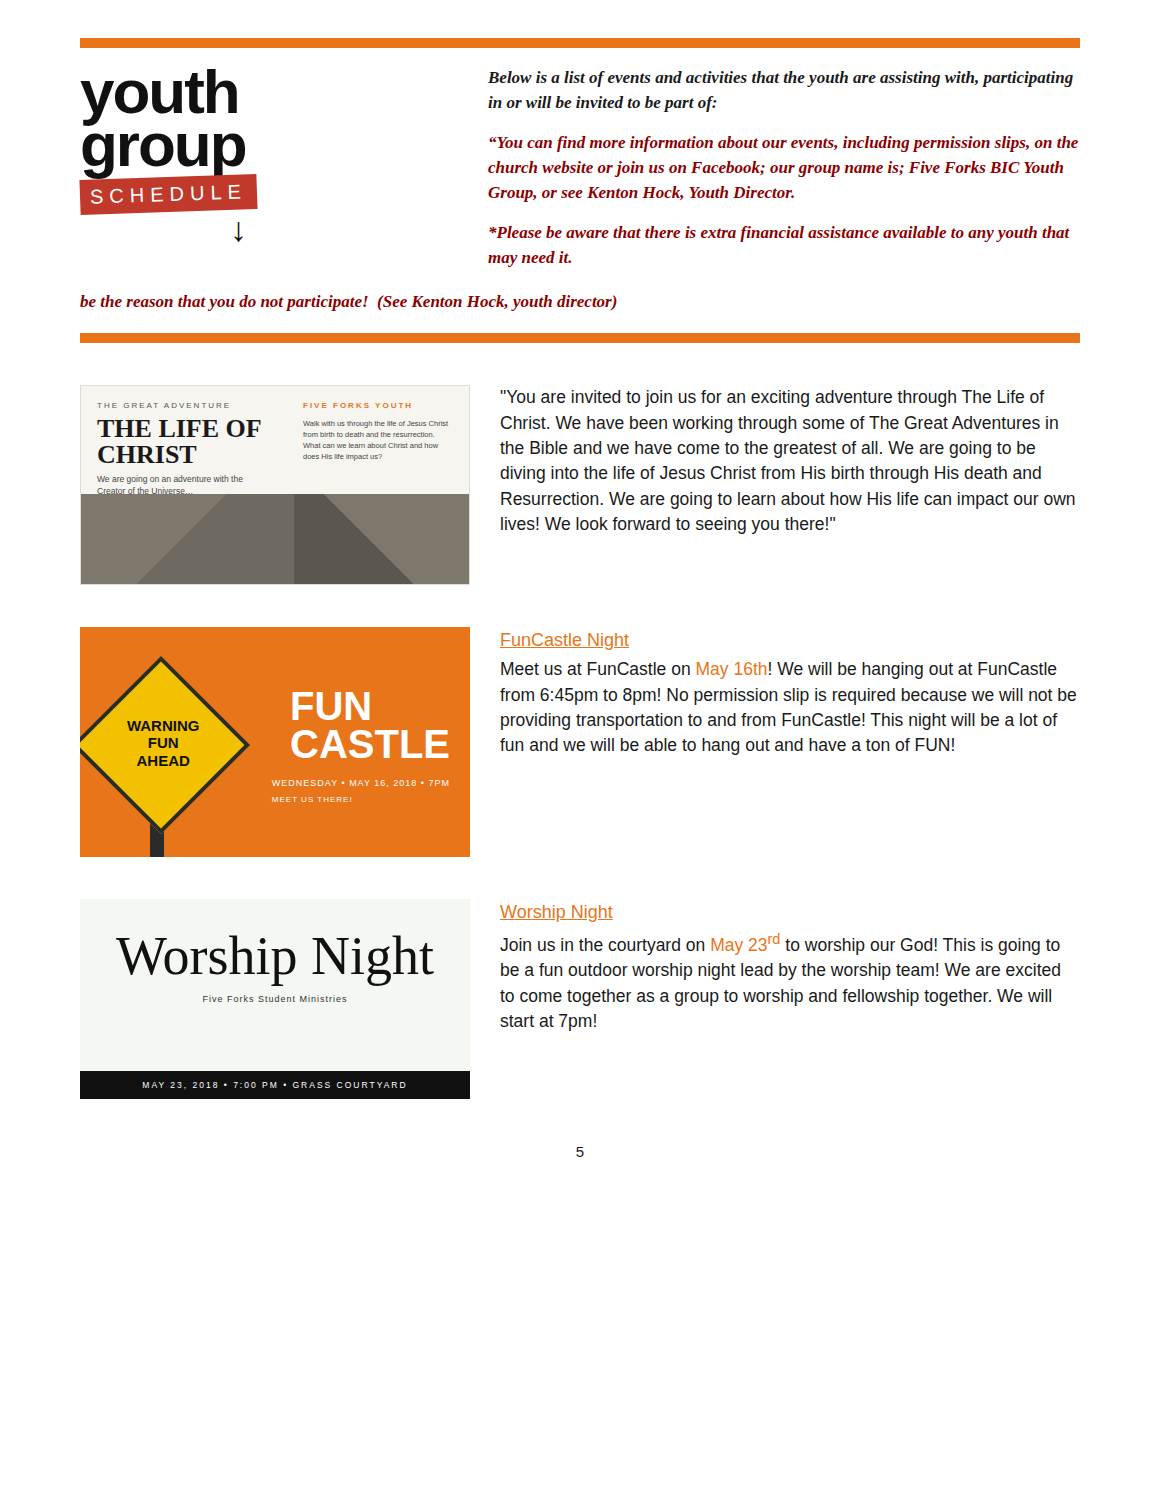youth
group
SCHEDULE
↓
Below is a list of events and activities that the youth are assisting with, participating in or will be invited to be part of:
“You can find more information about our events, including permission slips, on the church website or join us on Facebook; our group name is; Five Forks BIC Youth Group, or see Kenton Hock, Youth Director.
*Please be aware that there is extra financial assistance available to any youth that may need it.
be the reason that you do not participate! (See Kenton Hock, youth director)
THE GREAT ADVENTURE
THE LIFE OF
CHRIST
We are going on an adventure with the Creator of the Universe…
FIVE FORKS YOUTH
Walk with us through the life of Jesus Christ from birth to death and the resurrection. What can we learn about Christ and how does His life impact us?
"You are invited to join us for an exciting adventure through The Life of Christ. We have been working through some of The Great Adventures in the Bible and we have come to the greatest of all. We are going to be diving into the life of Jesus Christ from His birth through His death and Resurrection. We are going to learn about how His life can impact our own lives! We look forward to seeing you there!"
WARNING
FUN
AHEAD
FUN
CASTLE
WEDNESDAY • MAY 16, 2018 • 7PM
MEET US THERE!
FunCastle Night
Meet us at FunCastle on May 16th! We will be hanging out at FunCastle from 6:45pm to 8pm! No permission slip is required because we will not be providing transportation to and from FunCastle! This night will be a lot of fun and we will be able to hang out and have a ton of FUN!
Worship Night
Five Forks Student Ministries
MAY 23, 2018 • 7:00 PM • GRASS COURTYARD
Worship Night
Join us in the courtyard on May 23rd to worship our God! This is going to be a fun outdoor worship night lead by the worship team! We are excited to come together as a group to worship and fellowship together. We will start at 7pm!
5